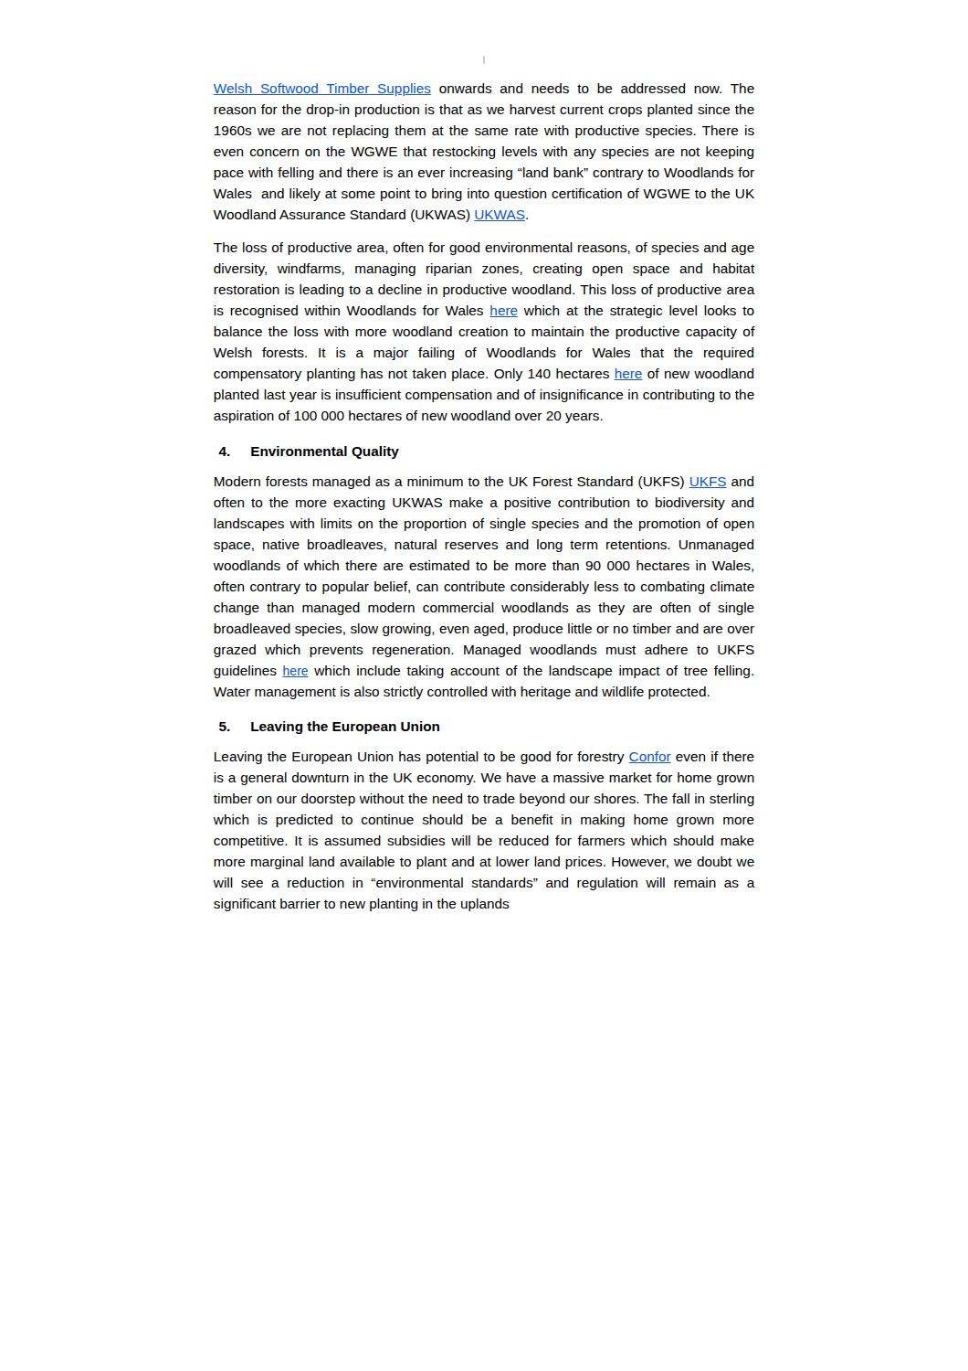|
Welsh Softwood Timber Supplies onwards and needs to be addressed now. The reason for the drop-in production is that as we harvest current crops planted since the 1960s we are not replacing them at the same rate with productive species. There is even concern on the WGWE that restocking levels with any species are not keeping pace with felling and there is an ever increasing “land bank” contrary to Woodlands for Wales and likely at some point to bring into question certification of WGWE to the UK Woodland Assurance Standard (UKWAS) UKWAS.
The loss of productive area, often for good environmental reasons, of species and age diversity, windfarms, managing riparian zones, creating open space and habitat restoration is leading to a decline in productive woodland. This loss of productive area is recognised within Woodlands for Wales here which at the strategic level looks to balance the loss with more woodland creation to maintain the productive capacity of Welsh forests. It is a major failing of Woodlands for Wales that the required compensatory planting has not taken place. Only 140 hectares here of new woodland planted last year is insufficient compensation and of insignificance in contributing to the aspiration of 100 000 hectares of new woodland over 20 years.
4. Environmental Quality
Modern forests managed as a minimum to the UK Forest Standard (UKFS) UKFS and often to the more exacting UKWAS make a positive contribution to biodiversity and landscapes with limits on the proportion of single species and the promotion of open space, native broadleaves, natural reserves and long term retentions. Unmanaged woodlands of which there are estimated to be more than 90 000 hectares in Wales, often contrary to popular belief, can contribute considerably less to combating climate change than managed modern commercial woodlands as they are often of single broadleaved species, slow growing, even aged, produce little or no timber and are over grazed which prevents regeneration. Managed woodlands must adhere to UKFS guidelines here which include taking account of the landscape impact of tree felling. Water management is also strictly controlled with heritage and wildlife protected.
5. Leaving the European Union
Leaving the European Union has potential to be good for forestry Confor even if there is a general downturn in the UK economy. We have a massive market for home grown timber on our doorstep without the need to trade beyond our shores. The fall in sterling which is predicted to continue should be a benefit in making home grown more competitive. It is assumed subsidies will be reduced for farmers which should make more marginal land available to plant and at lower land prices. However, we doubt we will see a reduction in “environmental standards” and regulation will remain as a significant barrier to new planting in the uplands